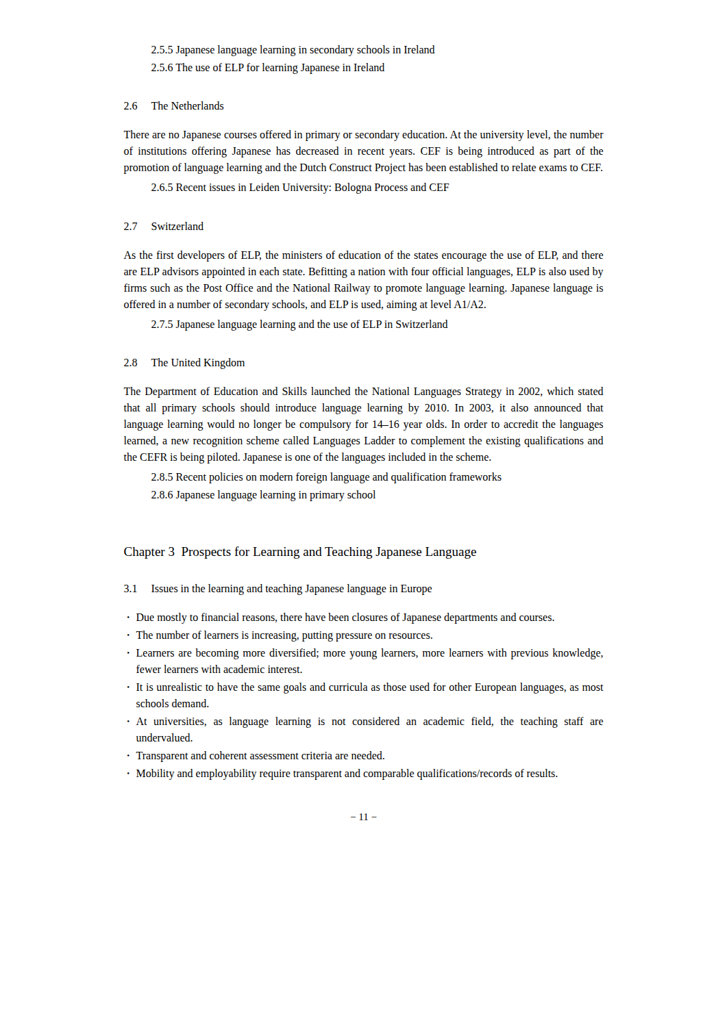2.5.5 Japanese language learning in secondary schools in Ireland
2.5.6 The use of ELP for learning Japanese in Ireland
2.6 The Netherlands
There are no Japanese courses offered in primary or secondary education. At the university level, the number of institutions offering Japanese has decreased in recent years. CEF is being introduced as part of the promotion of language learning and the Dutch Construct Project has been established to relate exams to CEF.
2.6.5 Recent issues in Leiden University: Bologna Process and CEF
2.7 Switzerland
As the first developers of ELP, the ministers of education of the states encourage the use of ELP, and there are ELP advisors appointed in each state. Befitting a nation with four official languages, ELP is also used by firms such as the Post Office and the National Railway to promote language learning. Japanese language is offered in a number of secondary schools, and ELP is used, aiming at level A1/A2.
2.7.5 Japanese language learning and the use of ELP in Switzerland
2.8 The United Kingdom
The Department of Education and Skills launched the National Languages Strategy in 2002, which stated that all primary schools should introduce language learning by 2010. In 2003, it also announced that language learning would no longer be compulsory for 14–16 year olds. In order to accredit the languages learned, a new recognition scheme called Languages Ladder to complement the existing qualifications and the CEFR is being piloted. Japanese is one of the languages included in the scheme.
2.8.5 Recent policies on modern foreign language and qualification frameworks
2.8.6 Japanese language learning in primary school
Chapter 3 Prospects for Learning and Teaching Japanese Language
3.1 Issues in the learning and teaching Japanese language in Europe
Due mostly to financial reasons, there have been closures of Japanese departments and courses.
The number of learners is increasing, putting pressure on resources.
Learners are becoming more diversified; more young learners, more learners with previous knowledge, fewer learners with academic interest.
It is unrealistic to have the same goals and curricula as those used for other European languages, as most schools demand.
At universities, as language learning is not considered an academic field, the teaching staff are undervalued.
Transparent and coherent assessment criteria are needed.
Mobility and employability require transparent and comparable qualifications/records of results.
− 11 −